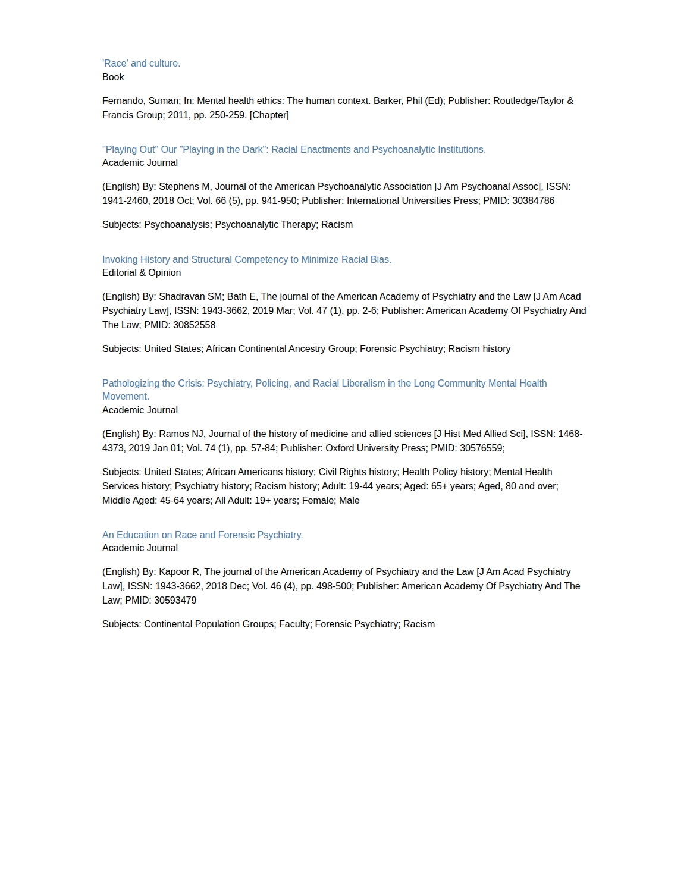'Race' and culture.
Book
Fernando, Suman; In: Mental health ethics: The human context. Barker, Phil (Ed); Publisher: Routledge/Taylor & Francis Group; 2011, pp. 250-259. [Chapter]
"Playing Out" Our "Playing in the Dark": Racial Enactments and Psychoanalytic Institutions.
Academic Journal
(English) By: Stephens M, Journal of the American Psychoanalytic Association [J Am Psychoanal Assoc], ISSN: 1941-2460, 2018 Oct; Vol. 66 (5), pp. 941-950; Publisher: International Universities Press; PMID: 30384786
Subjects: Psychoanalysis; Psychoanalytic Therapy; Racism
Invoking History and Structural Competency to Minimize Racial Bias.
Editorial & Opinion
(English) By: Shadravan SM; Bath E, The journal of the American Academy of Psychiatry and the Law [J Am Acad Psychiatry Law], ISSN: 1943-3662, 2019 Mar; Vol. 47 (1), pp. 2-6; Publisher: American Academy Of Psychiatry And The Law; PMID: 30852558
Subjects: United States; African Continental Ancestry Group; Forensic Psychiatry; Racism history
Pathologizing the Crisis: Psychiatry, Policing, and Racial Liberalism in the Long Community Mental Health Movement.
Academic Journal
(English) By: Ramos NJ, Journal of the history of medicine and allied sciences [J Hist Med Allied Sci], ISSN: 1468-4373, 2019 Jan 01; Vol. 74 (1), pp. 57-84; Publisher: Oxford University Press; PMID: 30576559;
Subjects: United States; African Americans history; Civil Rights history; Health Policy history; Mental Health Services history; Psychiatry history; Racism history; Adult: 19-44 years; Aged: 65+ years; Aged, 80 and over; Middle Aged: 45-64 years; All Adult: 19+ years; Female; Male
An Education on Race and Forensic Psychiatry.
Academic Journal
(English) By: Kapoor R, The journal of the American Academy of Psychiatry and the Law [J Am Acad Psychiatry Law], ISSN: 1943-3662, 2018 Dec; Vol. 46 (4), pp. 498-500; Publisher: American Academy Of Psychiatry And The Law; PMID: 30593479
Subjects: Continental Population Groups; Faculty; Forensic Psychiatry; Racism